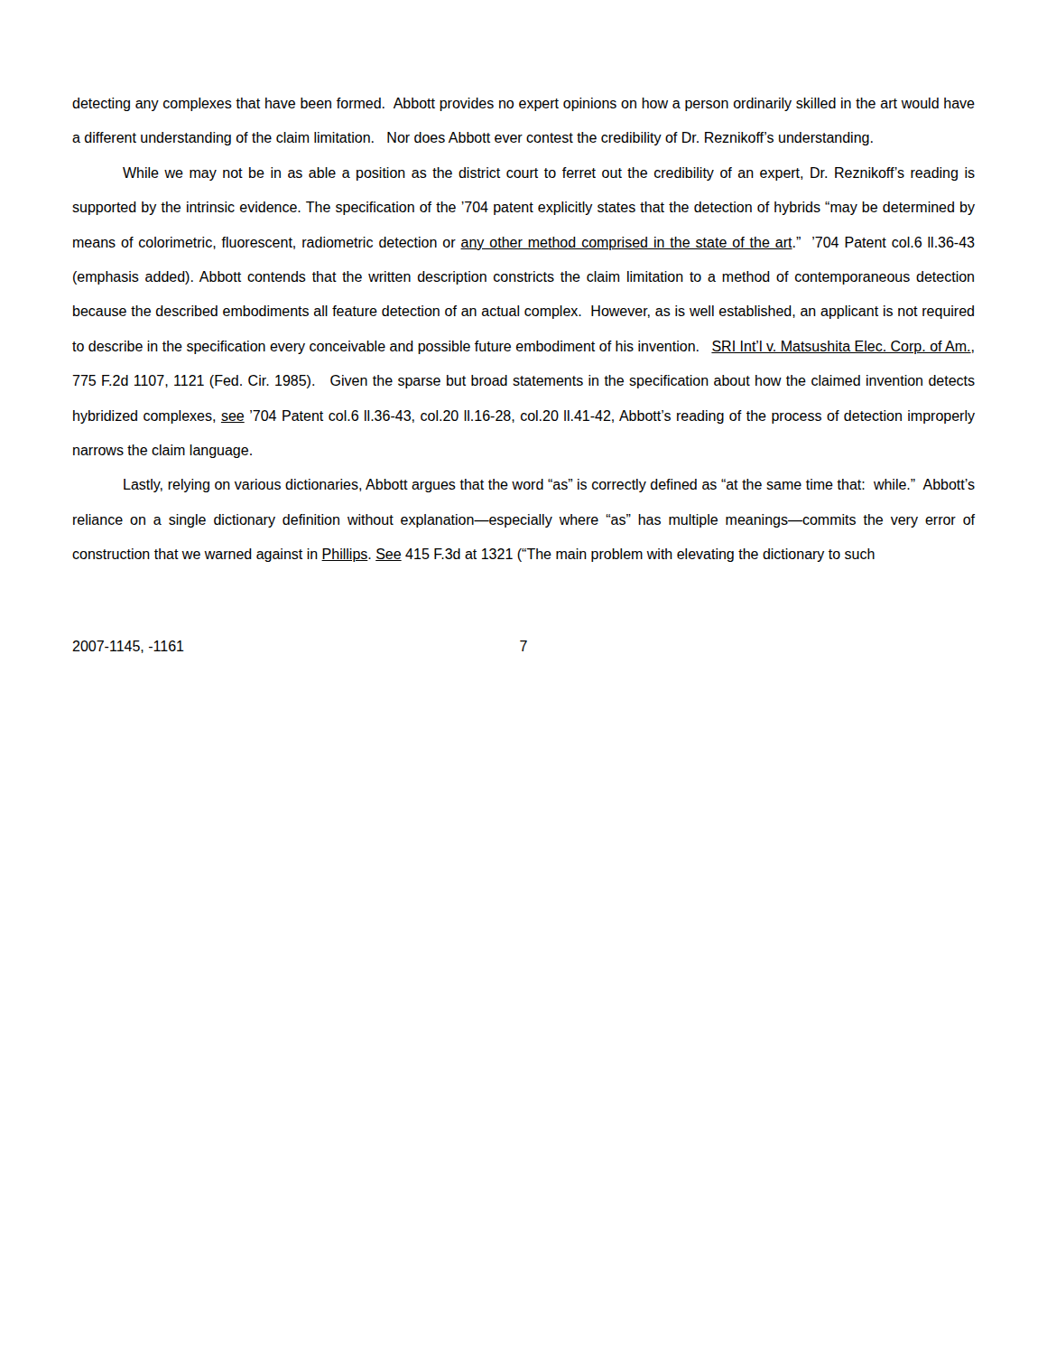detecting any complexes that have been formed. Abbott provides no expert opinions on how a person ordinarily skilled in the art would have a different understanding of the claim limitation. Nor does Abbott ever contest the credibility of Dr. Reznikoff’s understanding.
While we may not be in as able a position as the district court to ferret out the credibility of an expert, Dr. Reznikoff’s reading is supported by the intrinsic evidence. The specification of the ’704 patent explicitly states that the detection of hybrids “may be determined by means of colorimetric, fluorescent, radiometric detection or any other method comprised in the state of the art.” ’704 Patent col.6 ll.36-43 (emphasis added). Abbott contends that the written description constricts the claim limitation to a method of contemporaneous detection because the described embodiments all feature detection of an actual complex. However, as is well established, an applicant is not required to describe in the specification every conceivable and possible future embodiment of his invention. SRI Int’l v. Matsushita Elec. Corp. of Am., 775 F.2d 1107, 1121 (Fed. Cir. 1985). Given the sparse but broad statements in the specification about how the claimed invention detects hybridized complexes, see ’704 Patent col.6 ll.36-43, col.20 ll.16-28, col.20 ll.41-42, Abbott’s reading of the process of detection improperly narrows the claim language.
Lastly, relying on various dictionaries, Abbott argues that the word “as” is correctly defined as “at the same time that: while.” Abbott’s reliance on a single dictionary definition without explanation—especially where “as” has multiple meanings—commits the very error of construction that we warned against in Phillips. See 415 F.3d at 1321 (“The main problem with elevating the dictionary to such
2007-1145, -1161 7